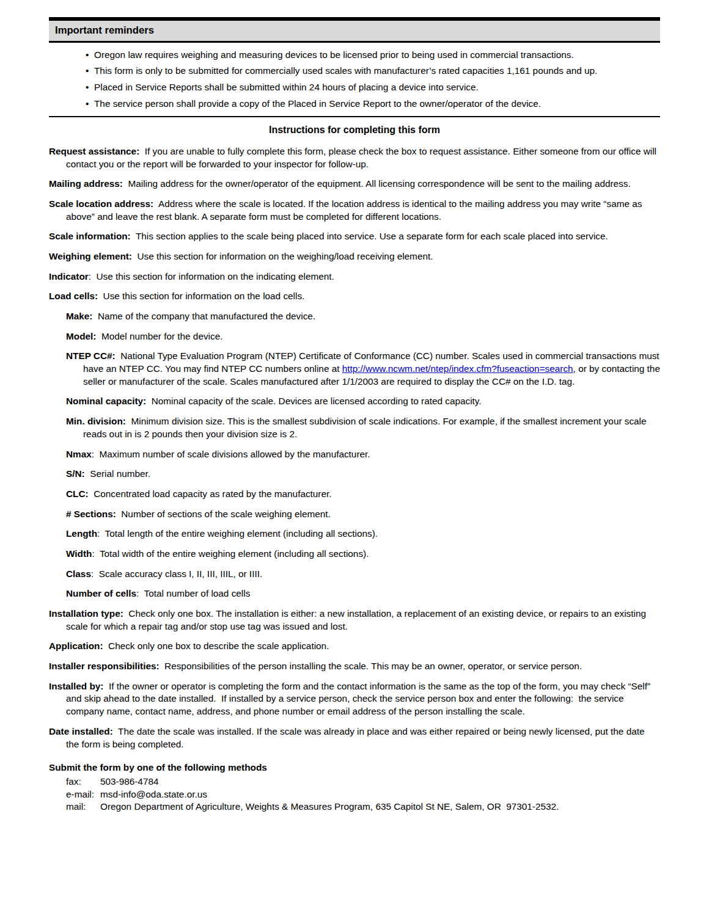Important reminders
Oregon law requires weighing and measuring devices to be licensed prior to being used in commercial transactions.
This form is only to be submitted for commercially used scales with manufacturer’s rated capacities 1,161 pounds and up.
Placed in Service Reports shall be submitted within 24 hours of placing a device into service.
The service person shall provide a copy of the Placed in Service Report to the owner/operator of the device.
Instructions for completing this form
Request assistance: If you are unable to fully complete this form, please check the box to request assistance. Either someone from our office will contact you or the report will be forwarded to your inspector for follow-up.
Mailing address: Mailing address for the owner/operator of the equipment. All licensing correspondence will be sent to the mailing address.
Scale location address: Address where the scale is located. If the location address is identical to the mailing address you may write “same as above” and leave the rest blank. A separate form must be completed for different locations.
Scale information: This section applies to the scale being placed into service. Use a separate form for each scale placed into service.
Weighing element: Use this section for information on the weighing/load receiving element.
Indicator: Use this section for information on the indicating element.
Load cells: Use this section for information on the load cells.
Make: Name of the company that manufactured the device.
Model: Model number for the device.
NTEP CC#: National Type Evaluation Program (NTEP) Certificate of Conformance (CC) number. Scales used in commercial transactions must have an NTEP CC. You may find NTEP CC numbers online at http://www.ncwm.net/ntep/index.cfm?fuseaction=search, or by contacting the seller or manufacturer of the scale. Scales manufactured after 1/1/2003 are required to display the CC# on the I.D. tag.
Nominal capacity: Nominal capacity of the scale. Devices are licensed according to rated capacity.
Min. division: Minimum division size. This is the smallest subdivision of scale indications. For example, if the smallest increment your scale reads out in is 2 pounds then your division size is 2.
Nmax: Maximum number of scale divisions allowed by the manufacturer.
S/N: Serial number.
CLC: Concentrated load capacity as rated by the manufacturer.
# Sections: Number of sections of the scale weighing element.
Length: Total length of the entire weighing element (including all sections).
Width: Total width of the entire weighing element (including all sections).
Class: Scale accuracy class I, II, III, IIIL, or IIII.
Number of cells: Total number of load cells
Installation type: Check only one box. The installation is either: a new installation, a replacement of an existing device, or repairs to an existing scale for which a repair tag and/or stop use tag was issued and lost.
Application: Check only one box to describe the scale application.
Installer responsibilities: Responsibilities of the person installing the scale. This may be an owner, operator, or service person.
Installed by: If the owner or operator is completing the form and the contact information is the same as the top of the form, you may check “Self” and skip ahead to the date installed. If installed by a service person, check the service person box and enter the following: the service company name, contact name, address, and phone number or email address of the person installing the scale.
Date installed: The date the scale was installed. If the scale was already in place and was either repaired or being newly licensed, put the date the form is being completed.
Submit the form by one of the following methods
| fax: | 503-986-4784 |
| e-mail: | msd-info@oda.state.or.us |
| mail: | Oregon Department of Agriculture, Weights & Measures Program, 635 Capitol St NE, Salem, OR 97301-2532. |